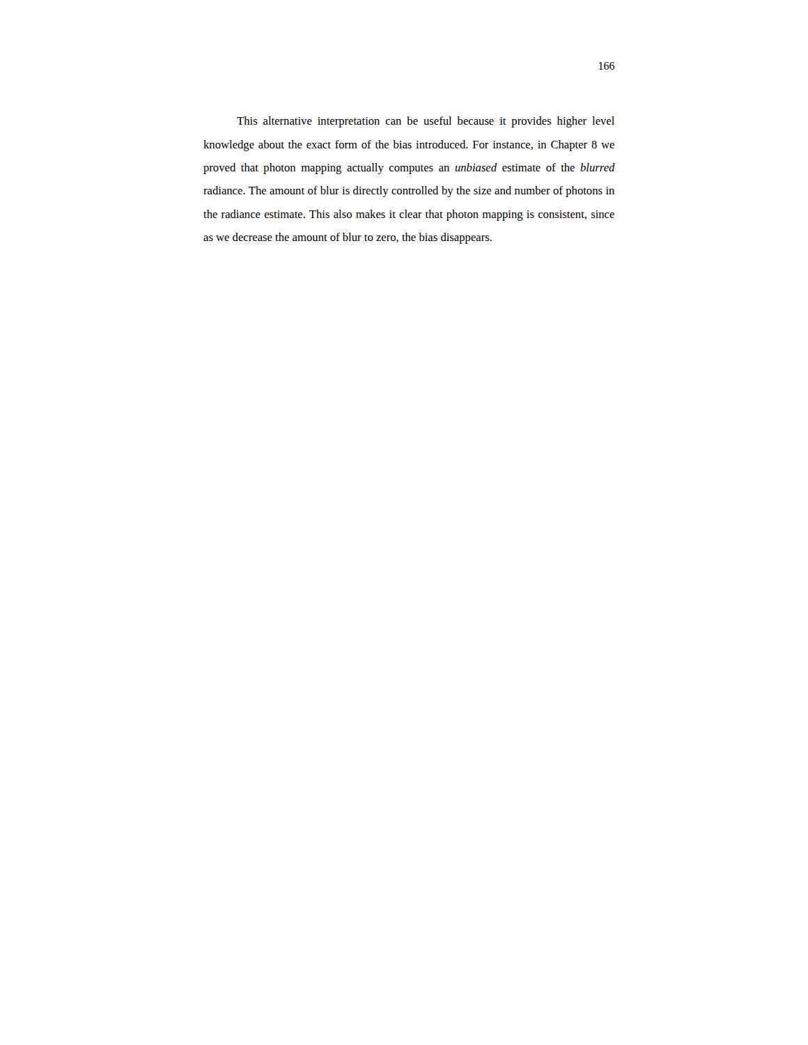166
This alternative interpretation can be useful because it provides higher level knowledge about the exact form of the bias introduced. For instance, in Chapter 8 we proved that photon mapping actually computes an unbiased estimate of the blurred radiance. The amount of blur is directly controlled by the size and number of photons in the radiance estimate. This also makes it clear that photon mapping is consistent, since as we decrease the amount of blur to zero, the bias disappears.